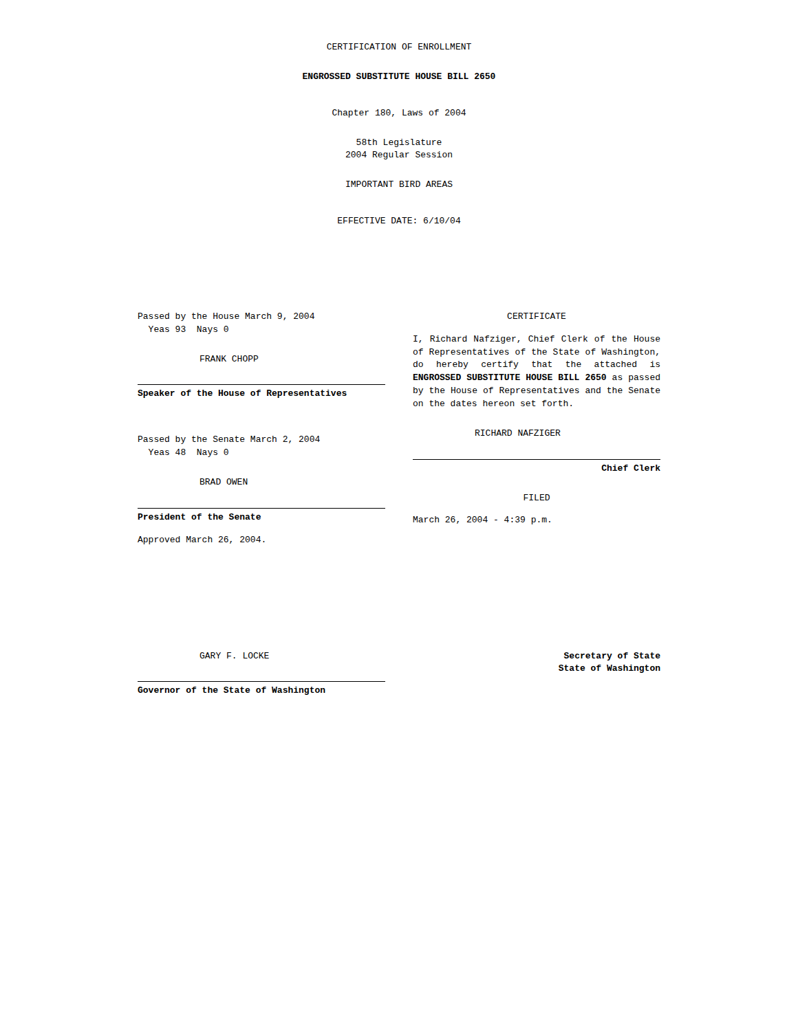CERTIFICATION OF ENROLLMENT
ENGROSSED SUBSTITUTE HOUSE BILL 2650
Chapter 180, Laws of 2004
58th Legislature
2004 Regular Session
IMPORTANT BIRD AREAS
EFFECTIVE DATE: 6/10/04
Passed by the House March 9, 2004
Yeas 93 Nays 0
FRANK CHOPP
Speaker of the House of Representatives
Passed by the Senate March 2, 2004
Yeas 48 Nays 0
BRAD OWEN
President of the Senate
Approved March 26, 2004.
CERTIFICATE
I, Richard Nafziger, Chief Clerk of the House of Representatives of the State of Washington, do hereby certify that the attached is ENGROSSED SUBSTITUTE HOUSE BILL 2650 as passed by the House of Representatives and the Senate on the dates hereon set forth.
RICHARD NAFZIGER
Chief Clerk
FILED
March 26, 2004 - 4:39 p.m.
GARY F. LOCKE
Governor of the State of Washington
Secretary of State
State of Washington